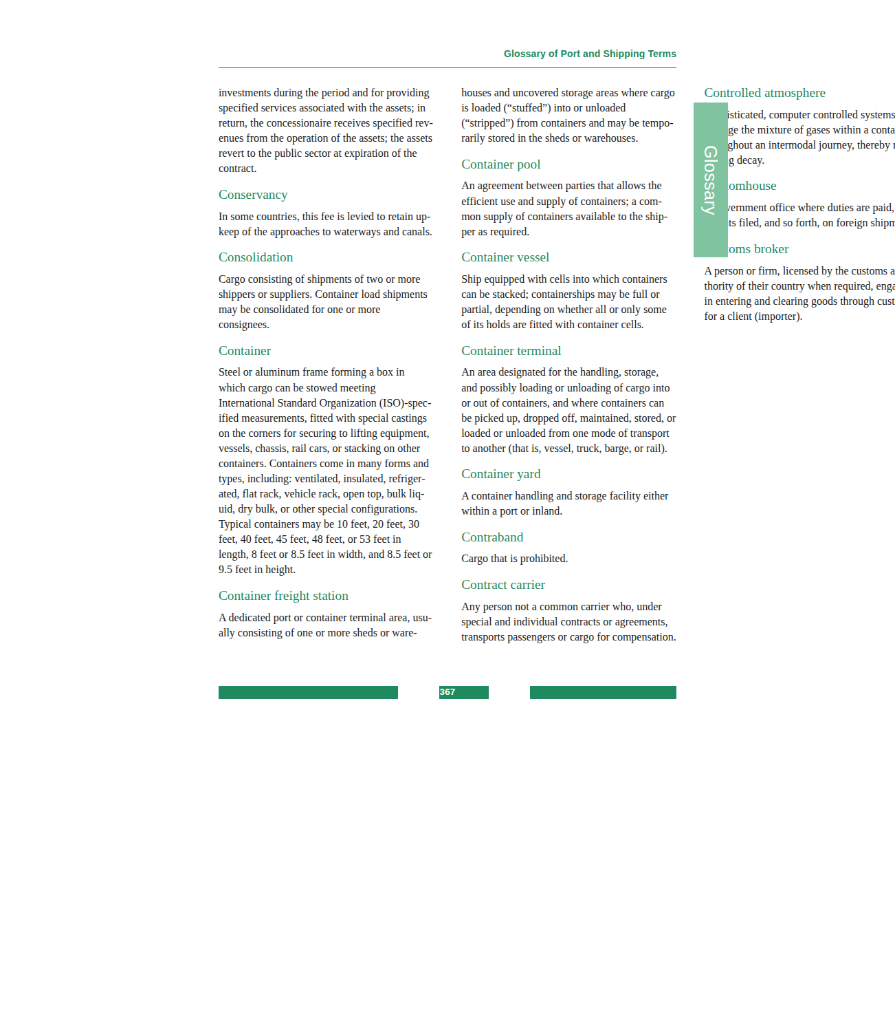Glossary of Port and Shipping Terms
Glossary
investments during the period and for providing specified services associated with the assets; in return, the concessionaire receives specified revenues from the operation of the assets; the assets revert to the public sector at expiration of the contract.
Conservancy
In some countries, this fee is levied to retain upkeep of the approaches to waterways and canals.
Consolidation
Cargo consisting of shipments of two or more shippers or suppliers. Container load shipments may be consolidated for one or more consignees.
Container
Steel or aluminum frame forming a box in which cargo can be stowed meeting International Standard Organization (ISO)-specified measurements, fitted with special castings on the corners for securing to lifting equipment, vessels, chassis, rail cars, or stacking on other containers. Containers come in many forms and types, including: ventilated, insulated, refrigerated, flat rack, vehicle rack, open top, bulk liquid, dry bulk, or other special configurations. Typical containers may be 10 feet, 20 feet, 30 feet, 40 feet, 45 feet, 48 feet, or 53 feet in length, 8 feet or 8.5 feet in width, and 8.5 feet or 9.5 feet in height.
Container freight station
A dedicated port or container terminal area, usually consisting of one or more sheds or warehouses and uncovered storage areas where cargo is loaded (“stuffed”) into or unloaded (“stripped”) from containers and may be temporarily stored in the sheds or warehouses.
Container pool
An agreement between parties that allows the efficient use and supply of containers; a common supply of containers available to the shipper as required.
Container vessel
Ship equipped with cells into which containers can be stacked; containerships may be full or partial, depending on whether all or only some of its holds are fitted with container cells.
Container terminal
An area designated for the handling, storage, and possibly loading or unloading of cargo into or out of containers, and where containers can be picked up, dropped off, maintained, stored, or loaded or unloaded from one mode of transport to another (that is, vessel, truck, barge, or rail).
Container yard
A container handling and storage facility either within a port or inland.
Contraband
Cargo that is prohibited.
Contract carrier
Any person not a common carrier who, under special and individual contracts or agreements, transports passengers or cargo for compensation.
Controlled atmosphere
Sophisticated, computer controlled systems that manage the mixture of gases within a container throughout an intermodal journey, thereby reducing decay.
Customhouse
A government office where duties are paid, documents filed, and so forth, on foreign shipments.
Customs broker
A person or firm, licensed by the customs authority of their country when required, engaged in entering and clearing goods through customs for a client (importer).
367